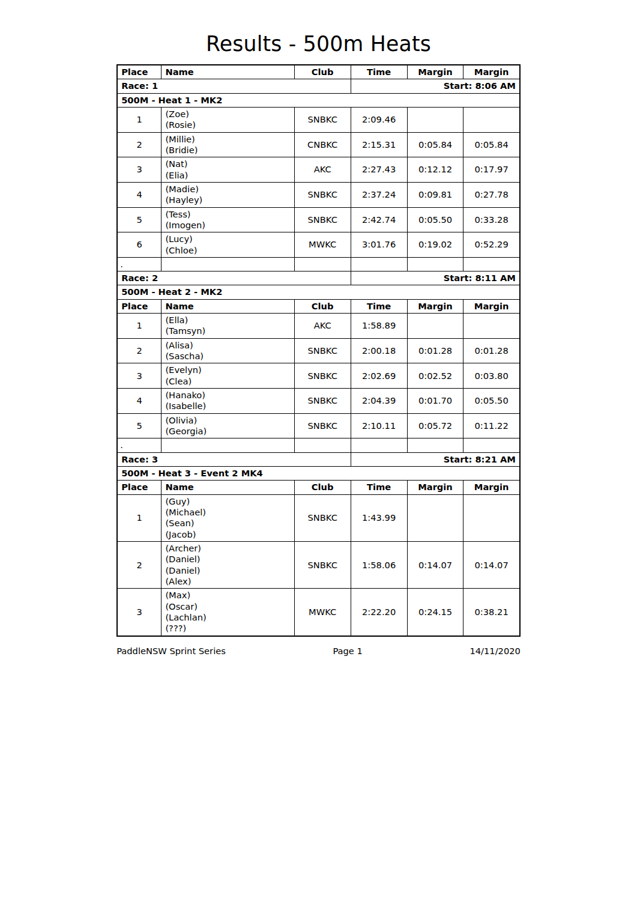Results - 500m Heats
| Race: 1 | Start: 8:06 AM |
| 500M - Heat 1 - MK2 |
| Place | Name | Club | Time | Margin | Margin |
| 1 | (Zoe) (Rosie) | SNBKC | 2:09.46 | | |
| 2 | (Millie) (Bridie) | CNBKC | 2:15.31 | 0:05.84 | 0:05.84 |
| 3 | (Nat) (Elia) | AKC | 2:27.43 | 0:12.12 | 0:17.97 |
| 4 | (Madie) (Hayley) | SNBKC | 2:37.24 | 0:09.81 | 0:27.78 |
| 5 | (Tess) (Imogen) | SNBKC | 2:42.74 | 0:05.50 | 0:33.28 |
| 6 | (Lucy) (Chloe) | MWKC | 3:01.76 | 0:19.02 | 0:52.29 |
| . | | | | | |
| Race: 2 | Start: 8:11 AM |
| 500M - Heat 2 - MK2 |
| Place | Name | Club | Time | Margin | Margin |
| 1 | (Ella) (Tamsyn) | AKC | 1:58.89 | | |
| 2 | (Alisa) (Sascha) | SNBKC | 2:00.18 | 0:01.28 | 0:01.28 |
| 3 | (Evelyn) (Clea) | SNBKC | 2:02.69 | 0:02.52 | 0:03.80 |
| 4 | (Hanako) (Isabelle) | SNBKC | 2:04.39 | 0:01.70 | 0:05.50 |
| 5 | (Olivia) (Georgia) | SNBKC | 2:10.11 | 0:05.72 | 0:11.22 |
| . | | | | | |
| Race: 3 | Start: 8:21 AM |
| 500M - Heat 3 - Event 2 MK4 |
| Place | Name | Club | Time | Margin | Margin |
| 1 | (Guy) (Michael) (Sean) (Jacob) | SNBKC | 1:43.99 | | |
| 2 | (Archer) (Daniel) (Daniel) (Alex) | SNBKC | 1:58.06 | 0:14.07 | 0:14.07 |
| 3 | (Max) (Oscar) (Lachlan) (???) | MWKC | 2:22.20 | 0:24.15 | 0:38.21 |
PaddleNSW Sprint Series
Page 1
14/11/2020